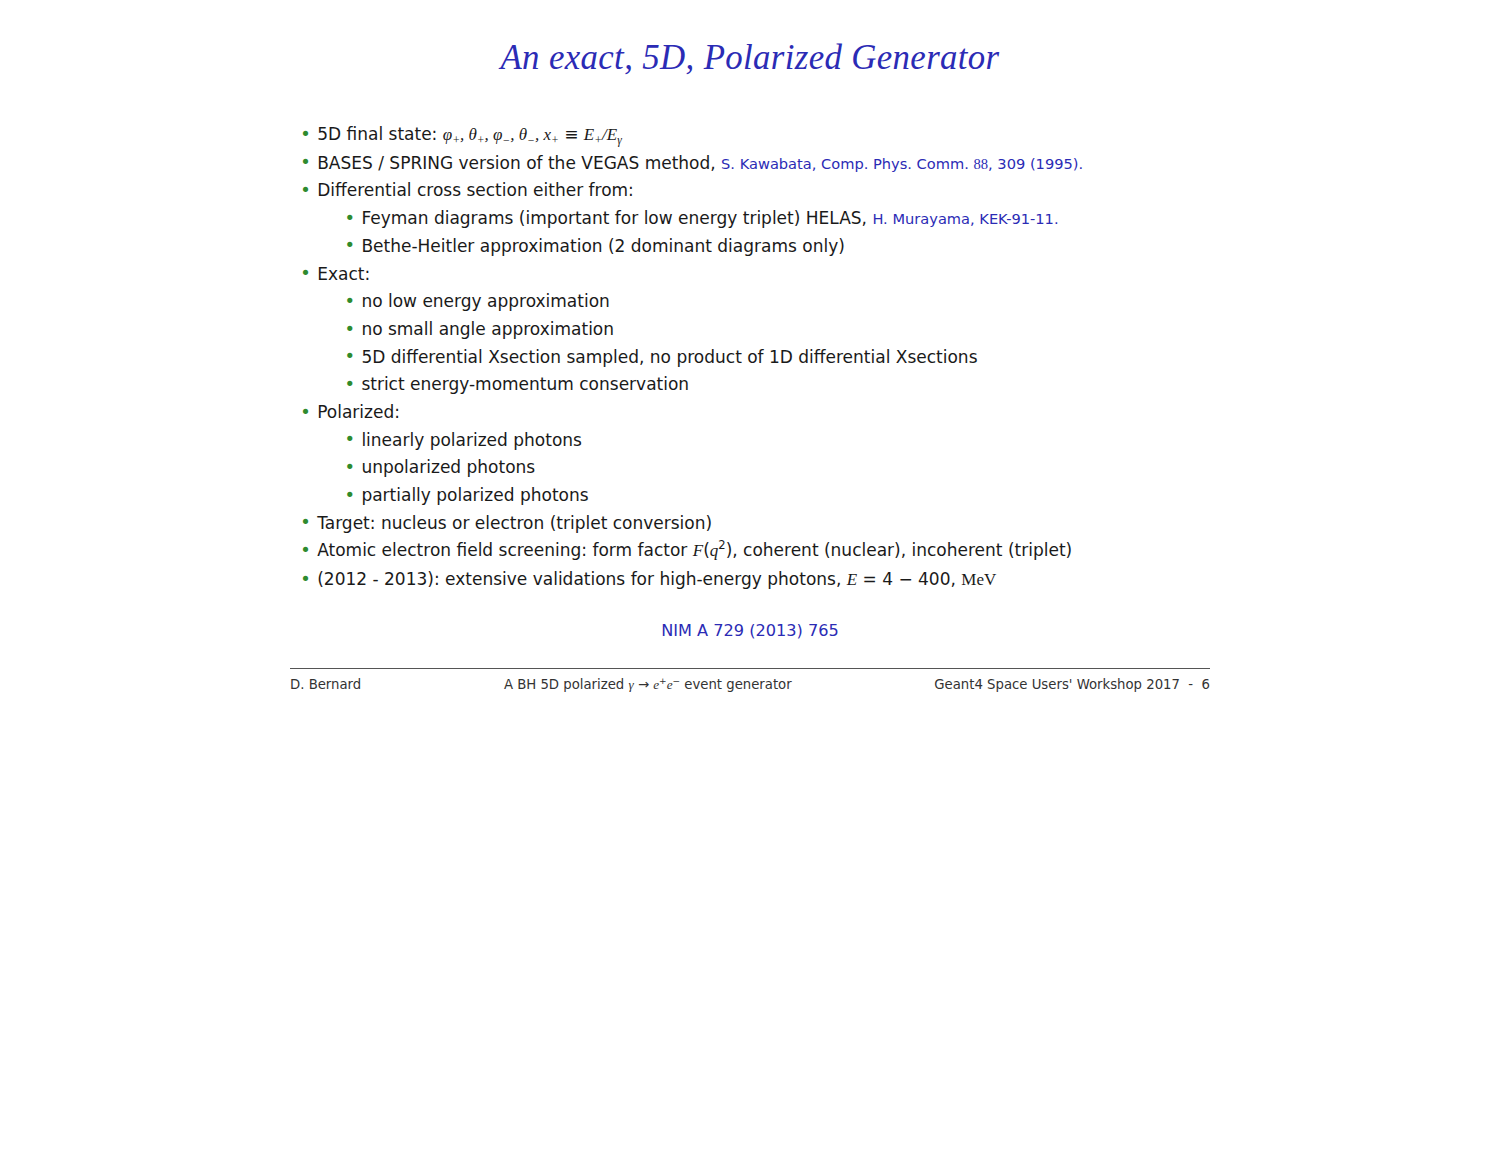An exact, 5D, Polarized Generator
5D final state: φ+, θ+, φ−, θ−, x+ ≡ E+/Eγ
BASES / SPRING version of the VEGAS method, S. Kawabata, Comp. Phys. Comm. 88, 309 (1995).
Differential cross section either from:
Feyman diagrams (important for low energy triplet) HELAS, H. Murayama, KEK-91-11.
Bethe-Heitler approximation (2 dominant diagrams only)
Exact:
no low energy approximation
no small angle approximation
5D differential Xsection sampled, no product of 1D differential Xsections
strict energy-momentum conservation
Polarized:
linearly polarized photons
unpolarized photons
partially polarized photons
Target: nucleus or electron (triplet conversion)
Atomic electron field screening: form factor F(q2), coherent (nuclear), incoherent (triplet)
(2012 - 2013): extensive validations for high-energy photons, E = 4 − 400, MeV
NIM A 729 (2013) 765
D. Bernard
A BH 5D polarized γ → e+e− event generator
Geant4 Space Users' Workshop 2017 - 6